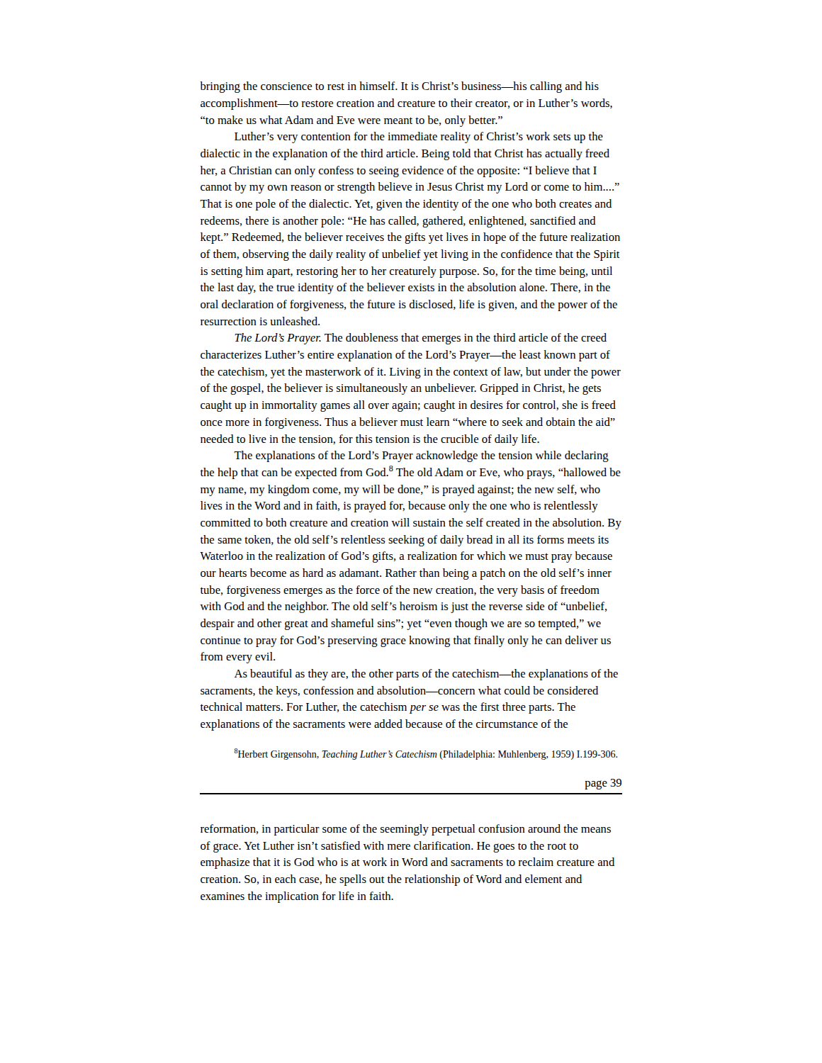bringing the conscience to rest in himself. It is Christ’s business—his calling and his accomplishment—to restore creation and creature to their creator, or in Luther’s words, “to make us what Adam and Eve were meant to be, only better.”
Luther’s very contention for the immediate reality of Christ’s work sets up the dialectic in the explanation of the third article. Being told that Christ has actually freed her, a Christian can only confess to seeing evidence of the opposite: “I believe that I cannot by my own reason or strength believe in Jesus Christ my Lord or come to him....” That is one pole of the dialectic. Yet, given the identity of the one who both creates and redeems, there is another pole: “He has called, gathered, enlightened, sanctified and kept.” Redeemed, the believer receives the gifts yet lives in hope of the future realization of them, observing the daily reality of unbelief yet living in the confidence that the Spirit is setting him apart, restoring her to her creaturely purpose. So, for the time being, until the last day, the true identity of the believer exists in the absolution alone. There, in the oral declaration of forgiveness, the future is disclosed, life is given, and the power of the resurrection is unleashed.
The Lord’s Prayer. The doubleness that emerges in the third article of the creed characterizes Luther’s entire explanation of the Lord’s Prayer—the least known part of the catechism, yet the masterwork of it. Living in the context of law, but under the power of the gospel, the believer is simultaneously an unbeliever. Gripped in Christ, he gets caught up in immortality games all over again; caught in desires for control, she is freed once more in forgiveness. Thus a believer must learn “where to seek and obtain the aid” needed to live in the tension, for this tension is the crucible of daily life.
The explanations of the Lord’s Prayer acknowledge the tension while declaring the help that can be expected from God.8 The old Adam or Eve, who prays, “hallowed be my name, my kingdom come, my will be done,” is prayed against; the new self, who lives in the Word and in faith, is prayed for, because only the one who is relentlessly committed to both creature and creation will sustain the self created in the absolution. By the same token, the old self’s relentless seeking of daily bread in all its forms meets its Waterloo in the realization of God’s gifts, a realization for which we must pray because our hearts become as hard as adamant. Rather than being a patch on the old self’s inner tube, forgiveness emerges as the force of the new creation, the very basis of freedom with God and the neighbor. The old self’s heroism is just the reverse side of “unbelief, despair and other great and shameful sins”; yet “even though we are so tempted,” we continue to pray for God’s preserving grace knowing that finally only he can deliver us from every evil.
As beautiful as they are, the other parts of the catechism—the explanations of the sacraments, the keys, confession and absolution—concern what could be considered technical matters. For Luther, the catechism per se was the first three parts. The explanations of the sacraments were added because of the circumstance of the
8Herbert Girgensohn, Teaching Luther’s Catechism (Philadelphia: Muhlenberg, 1959) I.199-306.
page 39
reformation, in particular some of the seemingly perpetual confusion around the means of grace. Yet Luther isn’t satisfied with mere clarification. He goes to the root to emphasize that it is God who is at work in Word and sacraments to reclaim creature and creation. So, in each case, he spells out the relationship of Word and element and examines the implication for life in faith.